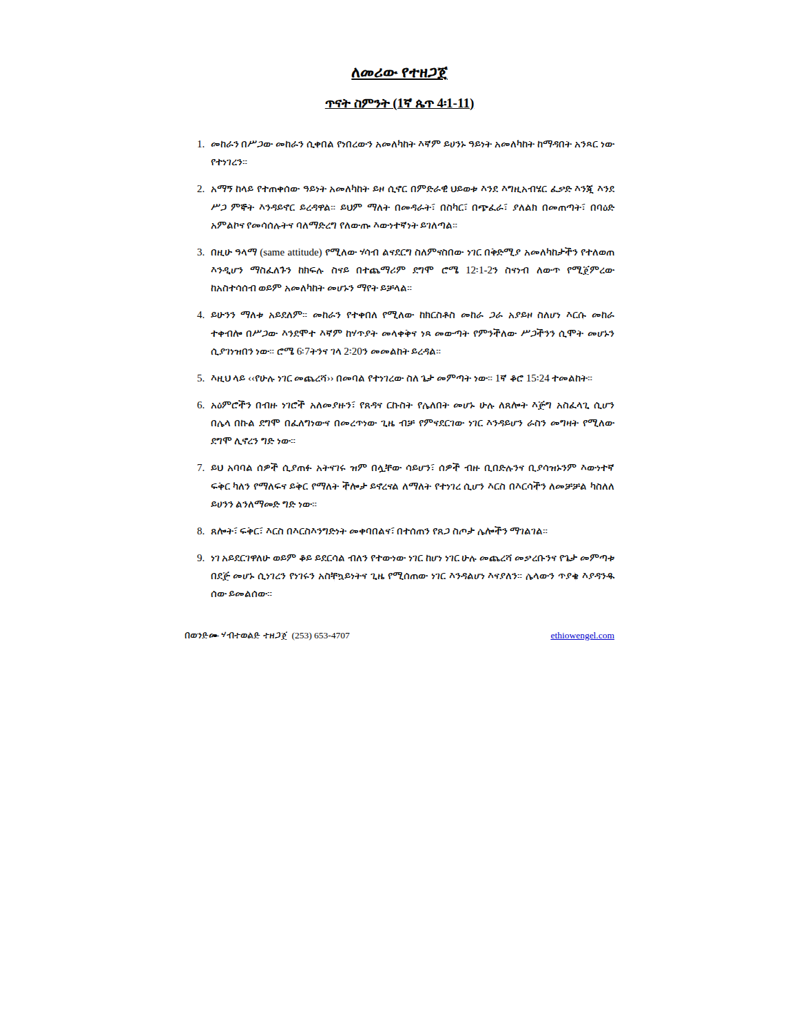ለመሪው የተዘጋጀ
ጥናት ስምንት (1ኛ ጴጥ 4፡1-11)
መከራን በሥጋው መከራን ሲቀበል የነበረውን አመለካከት እኛም ይሀንኑ ዓይነት አመለካከት ከማዳበት አንጻር ነው የተነገረን።
አማኝ ከላይ የተጠቀሰው ዓይነት አመለካከት ይዞ ሲኖር በምድራዊ ህይወቱ እንደ እግዚአብሄር ፈቃድ እንጂ እንደ ሥጋ ምኞት እንዳይኖር ይረዳዋል። ይህም ማለት በመዳራት፣ በስካር፣ በጭፈራ፣ ያለልክ በመጠጣት፣ በባዕድ አምልኮና የመሳሰሉትና ባለማድረግ የለውጡ እውነተኛነት ይገለጣል።
በዚሁ ዓላማ (same attitude) የሚለው ሃሳብ ልናደርግ ስለምናስበው ነገር በቅድሚያ አመለካከታችን የተለወጠ እንዲሆን ማስፈለጉን ከክፍሉ ስናይ በተጨማሪም ደግሞ ሮሜ 12፡1-2ን ስናነብ ለውጥ የሚጀምረው ከአስተሳሰብ ወይም አመለካከት መሆኑን ማየት ይቻላል።
ይሁንን ማለቱ አይደለም። መከራን የተቀበለ የሚለው ከክርስቶስ መከራ ጋራ አያይዞ ስለሆነ እርሱ መከራ ተቀብሎ በሥጋው እንደሞተ እኛም ከሃጥያት መላቀቅና ነጻ መውጣት የምንችለው ሥጋችንን ሲሞት መሆኑን ሲያገነዝበን ነው። ሮሜ 6፡7ትንና ገላ 2፡20ን መመልከት ይረዳል።
እዚህ ላይ ‹‹የሁሉ ነገር መጨረሻ›› በመባል የተነገረው ስለ ጌታ መምጣት ነው። 1ኛ ቆሮ 15፡24 ተመልከት።
አዕምሮችን በብዙ ነገሮች አለመያዙን፣ የጸዳና ርኩስት የሌለበት መሆኑ ሁሉ ለጸሎት እጅግ አስፈላጊ ሲሆን በሌላ በኩል ደግሞ በፈለግነውና በመረጥነው ጊዜ ብቻ የምናደርገው ነገር እንዳይሆን ራስን መግዛት የሚለው ደግሞ ሊኖረን ግድ ነው።
ይህ አባባል ሰዎች ሲያጠፉ አትናገሩ ዝም በሏቸው ሳይሆን፣ ሰዎች ብዙ ቢበድሉንና ቢያሳዝኑንም እውነተኛ ፍቅር ካለን የማለፍና ይቅር የማለት ችሎታ ይኖረናል ለማለት የተነገረ ሲሆን እርስ በእርሳችን ለመቻቻል ካስለለ ይሀንን ልንለማመድ ግድ ነው።
ጸሎት፣ ፍቅር፣ እርስ በእርስእንግድነት መቀባበልና፣ በተሰጠን የጸጋ ስጦታ ሌሎችን ማገልገል።
ነገ አይደርገዋለሁ ወይም ቆይ ይደርሳል ብለን የተውነው ነገር ከሆነ ነገር ሁሉ መጨረሻ መቃረቡንና የጌታ መምጣቱ በደጅ መሆኑ ሲነገረን የነገሩን አስቸኳይነትና ጊዜ የሚሰጠው ነገር እንዳልሆነ እናያለን። ሌላውን ጥያቄ እያዳንዱ ሰው ይመልሰው።
በወንድሙ ሃብተወልድ ተዘጋጀ (253) 653-4707 ethiowengel.com